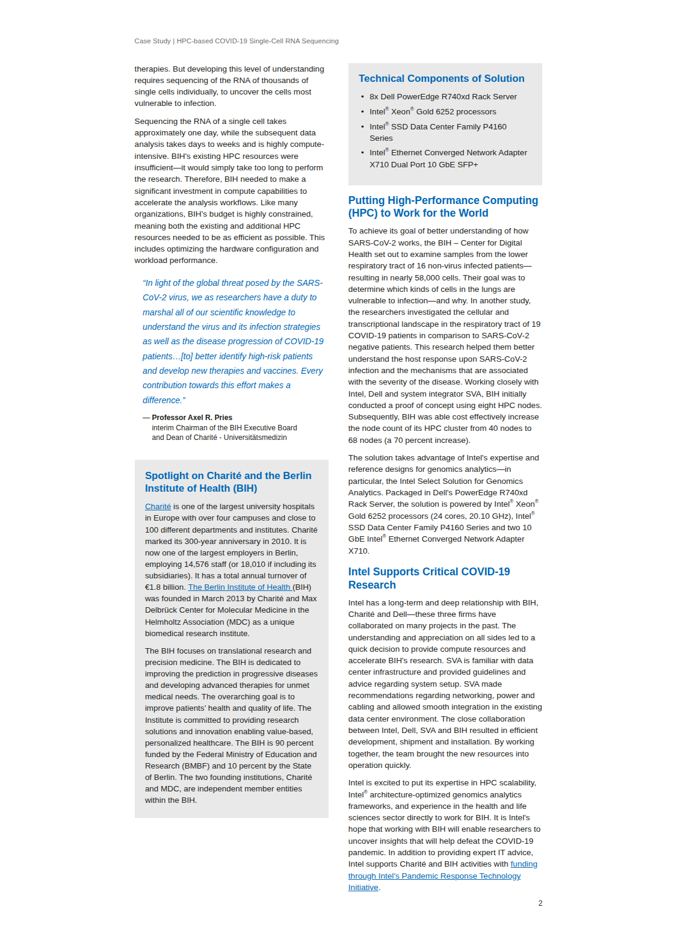Case Study | HPC-based COVID-19 Single-Cell RNA Sequencing
therapies. But developing this level of understanding requires sequencing of the RNA of thousands of single cells individually, to uncover the cells most vulnerable to infection.
Sequencing the RNA of a single cell takes approximately one day, while the subsequent data analysis takes days to weeks and is highly compute-intensive. BIH's existing HPC resources were insufficient—it would simply take too long to perform the research. Therefore, BIH needed to make a significant investment in compute capabilities to accelerate the analysis workflows. Like many organizations, BIH's budget is highly constrained, meaning both the existing and additional HPC resources needed to be as efficient as possible. This includes optimizing the hardware configuration and workload performance.
“In light of the global threat posed by the SARS-CoV-2 virus, we as researchers have a duty to marshal all of our scientific knowledge to understand the virus and its infection strategies as well as the disease progression of COVID-19 patients…[to] better identify high-risk patients and develop new therapies and vaccines. Every contribution towards this effort makes a difference.”
— Professor Axel R. Pries interim Chairman of the BIH Executive Board
and Dean of Charité - Universitätsmedizin
Spotlight on Charité and the Berlin Institute of Health (BIH)
Charité is one of the largest university hospitals in Europe with over four campuses and close to 100 different departments and institutes. Charité marked its 300-year anniversary in 2010. It is now one of the largest employers in Berlin, employing 14,576 staff (or 18,010 if including its subsidiaries). It has a total annual turnover of €1.8 billion. The Berlin Institute of Health (BIH) was founded in March 2013 by Charité and Max Delbrück Center for Molecular Medicine in the Helmholtz Association (MDC) as a unique biomedical research institute.
The BIH focuses on translational research and precision medicine. The BIH is dedicated to improving the prediction in progressive diseases and developing advanced therapies for unmet medical needs. The overarching goal is to improve patients’ health and quality of life. The Institute is committed to providing research solutions and innovation enabling value-based, personalized healthcare. The BIH is 90 percent funded by the Federal Ministry of Education and Research (BMBF) and 10 percent by the State of Berlin. The two founding institutions, Charité and MDC, are independent member entities within the BIH.
Technical Components of Solution
8x Dell PowerEdge R740xd Rack Server
Intel® Xeon® Gold 6252 processors
Intel® SSD Data Center Family P4160 Series
Intel® Ethernet Converged Network Adapter X710 Dual Port 10 GbE SFP+
Putting High-Performance Computing (HPC) to Work for the World
To achieve its goal of better understanding of how SARS-CoV-2 works, the BIH – Center for Digital Health set out to examine samples from the lower respiratory tract of 16 non-virus infected patients—resulting in nearly 58,000 cells. Their goal was to determine which kinds of cells in the lungs are vulnerable to infection—and why. In another study, the researchers investigated the cellular and transcriptional landscape in the respiratory tract of 19 COVID-19 patients in comparison to SARS-CoV-2 negative patients. This research helped them better understand the host response upon SARS-CoV-2 infection and the mechanisms that are associated with the severity of the disease. Working closely with Intel, Dell and system integrator SVA, BIH initially conducted a proof of concept using eight HPC nodes. Subsequently, BIH was able cost effectively increase the node count of its HPC cluster from 40 nodes to 68 nodes (a 70 percent increase).
The solution takes advantage of Intel's expertise and reference designs for genomics analytics—in particular, the Intel Select Solution for Genomics Analytics. Packaged in Dell's PowerEdge R740xd Rack Server, the solution is powered by Intel® Xeon® Gold 6252 processors (24 cores, 20.10 GHz), Intel® SSD Data Center Family P4160 Series and two 10 GbE Intel® Ethernet Converged Network Adapter X710.
Intel Supports Critical COVID-19 Research
Intel has a long-term and deep relationship with BIH, Charité and Dell—these three firms have collaborated on many projects in the past. The understanding and appreciation on all sides led to a quick decision to provide compute resources and accelerate BIH's research. SVA is familiar with data center infrastructure and provided guidelines and advice regarding system setup. SVA made recommendations regarding networking, power and cabling and allowed smooth integration in the existing data center environment. The close collaboration between Intel, Dell, SVA and BIH resulted in efficient development, shipment and installation. By working together, the team brought the new resources into operation quickly.
Intel is excited to put its expertise in HPC scalability, Intel® architecture-optimized genomics analytics frameworks, and experience in the health and life sciences sector directly to work for BIH. It is Intel's hope that working with BIH will enable researchers to uncover insights that will help defeat the COVID-19 pandemic. In addition to providing expert IT advice, Intel supports Charité and BIH activities with funding through Intel's Pandemic Response Technology Initiative.
2